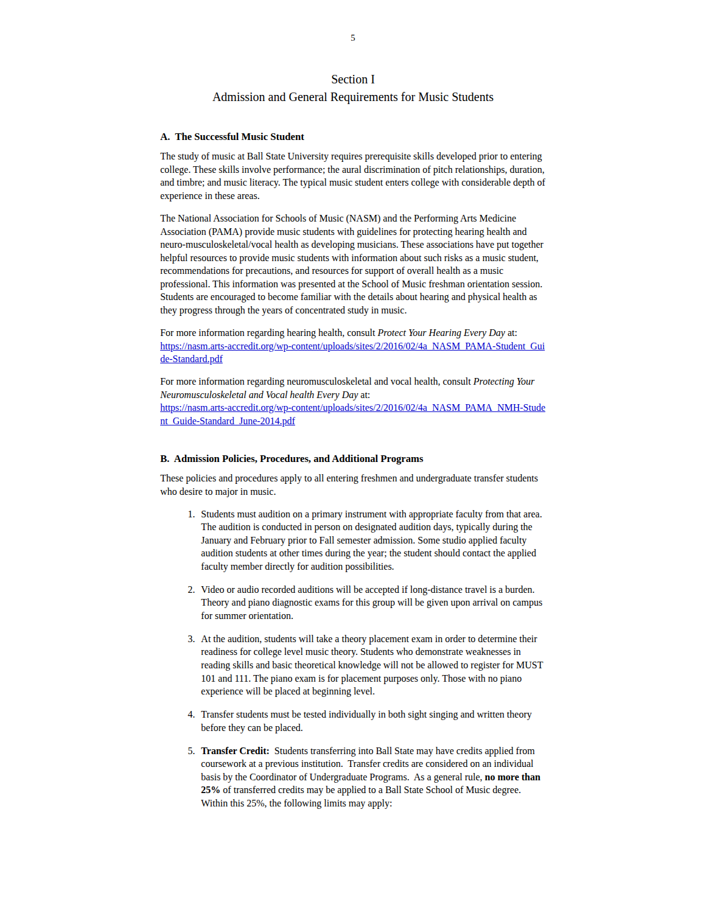5
Section I Admission and General Requirements for Music Students
A. The Successful Music Student
The study of music at Ball State University requires prerequisite skills developed prior to entering college. These skills involve performance; the aural discrimination of pitch relationships, duration, and timbre; and music literacy. The typical music student enters college with considerable depth of experience in these areas.
The National Association for Schools of Music (NASM) and the Performing Arts Medicine Association (PAMA) provide music students with guidelines for protecting hearing health and neuro-musculoskeletal/vocal health as developing musicians. These associations have put together helpful resources to provide music students with information about such risks as a music student, recommendations for precautions, and resources for support of overall health as a music professional. This information was presented at the School of Music freshman orientation session. Students are encouraged to become familiar with the details about hearing and physical health as they progress through the years of concentrated study in music.
For more information regarding hearing health, consult Protect Your Hearing Every Day at:
https://nasm.arts-accredit.org/wp-content/uploads/sites/2/2016/02/4a_NASM_PAMA-Student_Guide-Standard.pdf
For more information regarding neuromusculoskeletal and vocal health, consult Protecting Your Neuromusculoskeletal and Vocal health Every Day at:
https://nasm.arts-accredit.org/wp-content/uploads/sites/2/2016/02/4a_NASM_PAMA_NMH-Student_Guide-Standard_June-2014.pdf
B. Admission Policies, Procedures, and Additional Programs
These policies and procedures apply to all entering freshmen and undergraduate transfer students who desire to major in music.
Students must audition on a primary instrument with appropriate faculty from that area. The audition is conducted in person on designated audition days, typically during the January and February prior to Fall semester admission. Some studio applied faculty audition students at other times during the year; the student should contact the applied faculty member directly for audition possibilities.
Video or audio recorded auditions will be accepted if long-distance travel is a burden. Theory and piano diagnostic exams for this group will be given upon arrival on campus for summer orientation.
At the audition, students will take a theory placement exam in order to determine their readiness for college level music theory. Students who demonstrate weaknesses in reading skills and basic theoretical knowledge will not be allowed to register for MUST 101 and 111. The piano exam is for placement purposes only. Those with no piano experience will be placed at beginning level.
Transfer students must be tested individually in both sight singing and written theory before they can be placed.
Transfer Credit: Students transferring into Ball State may have credits applied from coursework at a previous institution. Transfer credits are considered on an individual basis by the Coordinator of Undergraduate Programs. As a general rule, no more than 25% of transferred credits may be applied to a Ball State School of Music degree. Within this 25%, the following limits may apply: